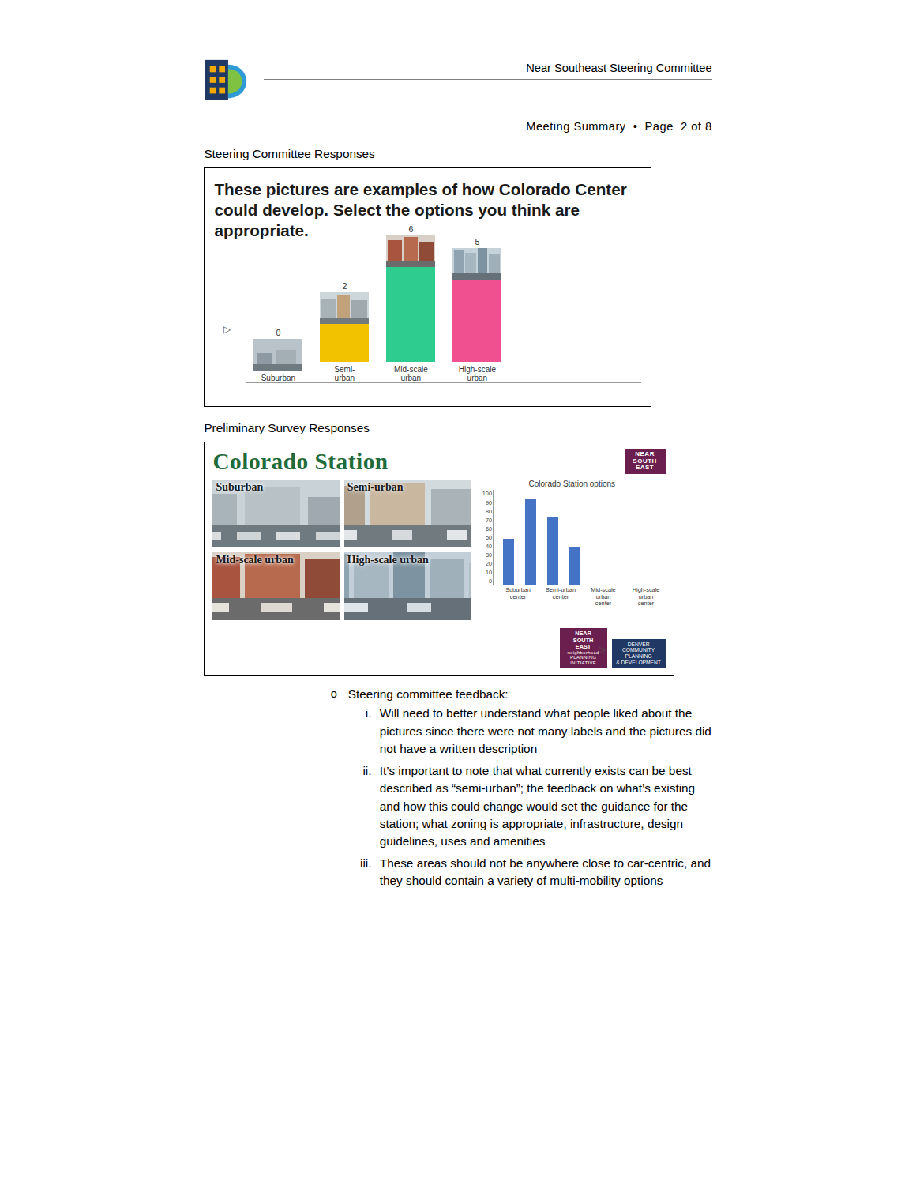Near Southeast Steering Committee
Meeting Summary • Page 2 of 8
Steering Committee Responses
These pictures are examples of how Colorado Center could develop. Select the options you think are appropriate.
▷
0
Suburban
2
Semi-
urban
6
Mid-scale
urban
5
High-scale
urban
Preliminary Survey Responses
Colorado Station
NEAR
SOUTH
EAST
Suburban
Semi-urban
Mid-scale urban
High-scale urban
Colorado Station options
1009080706050403020100
Suburban center Semi-urban center Mid-scale urban center High-scale urban center
▷
NEAR
SOUTH
EAST
neighborhood
PLANNING INITIATIVE
DENVER
COMMUNITY PLANNING
& DEVELOPMENT
Steering committee feedback:
Will need to better understand what people liked about the pictures since there were not many labels and the pictures did not have a written description
It’s important to note that what currently exists can be best described as “semi-urban”; the feedback on what’s existing and how this could change would set the guidance for the station; what zoning is appropriate, infrastructure, design guidelines, uses and amenities
These areas should not be anywhere close to car-centric, and they should contain a variety of multi-mobility options